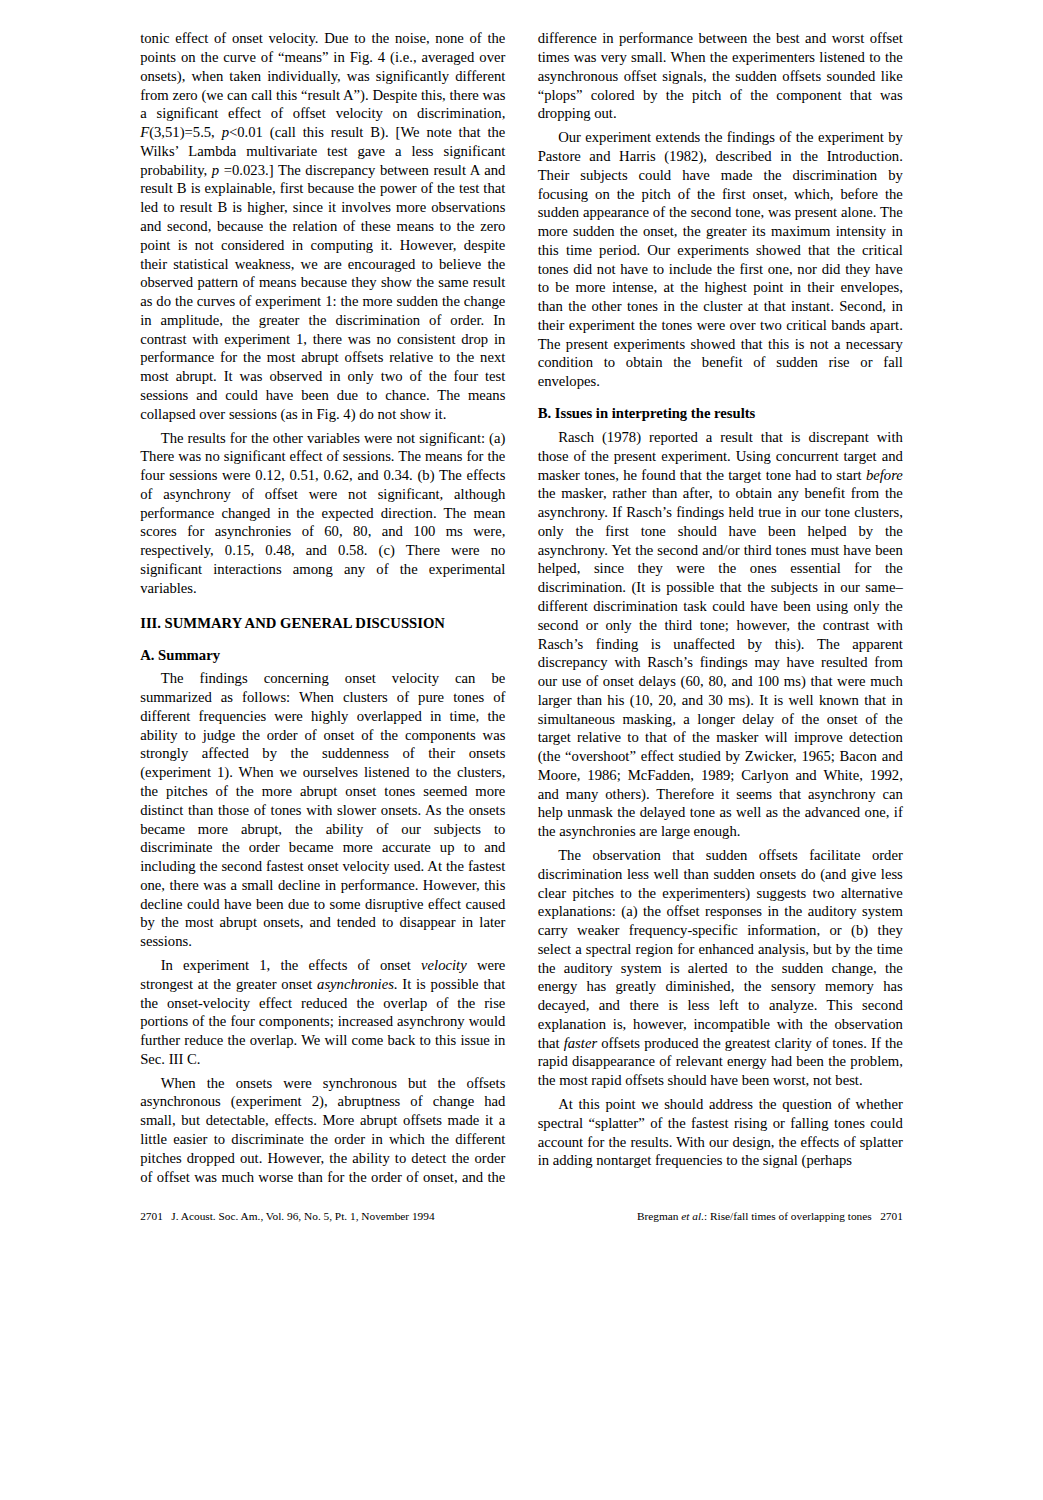tonic effect of onset velocity. Due to the noise, none of the points on the curve of “means” in Fig. 4 (i.e., averaged over onsets), when taken individually, was significantly different from zero (we can call this “result A”). Despite this, there was a significant effect of offset velocity on discrimination, F(3,51)=5.5, p<0.01 (call this result B). [We note that the Wilks’ Lambda multivariate test gave a less significant probability, p =0.023.] The discrepancy between result A and result B is explainable, first because the power of the test that led to result B is higher, since it involves more observations and second, because the relation of these means to the zero point is not considered in computing it. However, despite their statistical weakness, we are encouraged to believe the observed pattern of means because they show the same result as do the curves of experiment 1: the more sudden the change in amplitude, the greater the discrimination of order. In contrast with experiment 1, there was no consistent drop in performance for the most abrupt offsets relative to the next most abrupt. It was observed in only two of the four test sessions and could have been due to chance. The means collapsed over sessions (as in Fig. 4) do not show it.
The results for the other variables were not significant: (a) There was no significant effect of sessions. The means for the four sessions were 0.12, 0.51, 0.62, and 0.34. (b) The effects of asynchrony of offset were not significant, although performance changed in the expected direction. The mean scores for asynchronies of 60, 80, and 100 ms were, respectively, 0.15, 0.48, and 0.58. (c) There were no significant interactions among any of the experimental variables.
III. SUMMARY AND GENERAL DISCUSSION
A. Summary
The findings concerning onset velocity can be summarized as follows: When clusters of pure tones of different frequencies were highly overlapped in time, the ability to judge the order of onset of the components was strongly affected by the suddenness of their onsets (experiment 1). When we ourselves listened to the clusters, the pitches of the more abrupt onset tones seemed more distinct than those of tones with slower onsets. As the onsets became more abrupt, the ability of our subjects to discriminate the order became more accurate up to and including the second fastest onset velocity used. At the fastest one, there was a small decline in performance. However, this decline could have been due to some disruptive effect caused by the most abrupt onsets, and tended to disappear in later sessions.
In experiment 1, the effects of onset velocity were strongest at the greater onset asynchronies. It is possible that the onset-velocity effect reduced the overlap of the rise portions of the four components; increased asynchrony would further reduce the overlap. We will come back to this issue in Sec. III C.
When the onsets were synchronous but the offsets asynchronous (experiment 2), abruptness of change had small, but detectable, effects. More abrupt offsets made it a little easier to discriminate the order in which the different pitches dropped out. However, the ability to detect the order of offset was much worse than for the order of onset, and the difference in performance between the best and worst offset times was very small. When the experimenters listened to the asynchronous offset signals, the sudden offsets sounded like “plops” colored by the pitch of the component that was dropping out.
Our experiment extends the findings of the experiment by Pastore and Harris (1982), described in the Introduction. Their subjects could have made the discrimination by focusing on the pitch of the first onset, which, before the sudden appearance of the second tone, was present alone. The more sudden the onset, the greater its maximum intensity in this time period. Our experiments showed that the critical tones did not have to include the first one, nor did they have to be more intense, at the highest point in their envelopes, than the other tones in the cluster at that instant. Second, in their experiment the tones were over two critical bands apart. The present experiments showed that this is not a necessary condition to obtain the benefit of sudden rise or fall envelopes.
B. Issues in interpreting the results
Rasch (1978) reported a result that is discrepant with those of the present experiment. Using concurrent target and masker tones, he found that the target tone had to start before the masker, rather than after, to obtain any benefit from the asynchrony. If Rasch’s findings held true in our tone clusters, only the first tone should have been helped by the asynchrony. Yet the second and/or third tones must have been helped, since they were the ones essential for the discrimination. (It is possible that the subjects in our same–different discrimination task could have been using only the second or only the third tone; however, the contrast with Rasch’s finding is unaffected by this). The apparent discrepancy with Rasch’s findings may have resulted from our use of onset delays (60, 80, and 100 ms) that were much larger than his (10, 20, and 30 ms). It is well known that in simultaneous masking, a longer delay of the onset of the target relative to that of the masker will improve detection (the “overshoot” effect studied by Zwicker, 1965; Bacon and Moore, 1986; McFadden, 1989; Carlyon and White, 1992, and many others). Therefore it seems that asynchrony can help unmask the delayed tone as well as the advanced one, if the asynchronies are large enough.
The observation that sudden offsets facilitate order discrimination less well than sudden onsets do (and give less clear pitches to the experimenters) suggests two alternative explanations: (a) the offset responses in the auditory system carry weaker frequency-specific information, or (b) they select a spectral region for enhanced analysis, but by the time the auditory system is alerted to the sudden change, the energy has greatly diminished, the sensory memory has decayed, and there is less left to analyze. This second explanation is, however, incompatible with the observation that faster offsets produced the greatest clarity of tones. If the rapid disappearance of relevant energy had been the problem, the most rapid offsets should have been worst, not best.
At this point we should address the question of whether spectral “splatter” of the fastest rising or falling tones could account for the results. With our design, the effects of splatter in adding nontarget frequencies to the signal (perhaps
2701 J. Acoust. Soc. Am., Vol. 96, No. 5, Pt. 1, November 1994 Bregman et al.: Rise/fall times of overlapping tones 2701